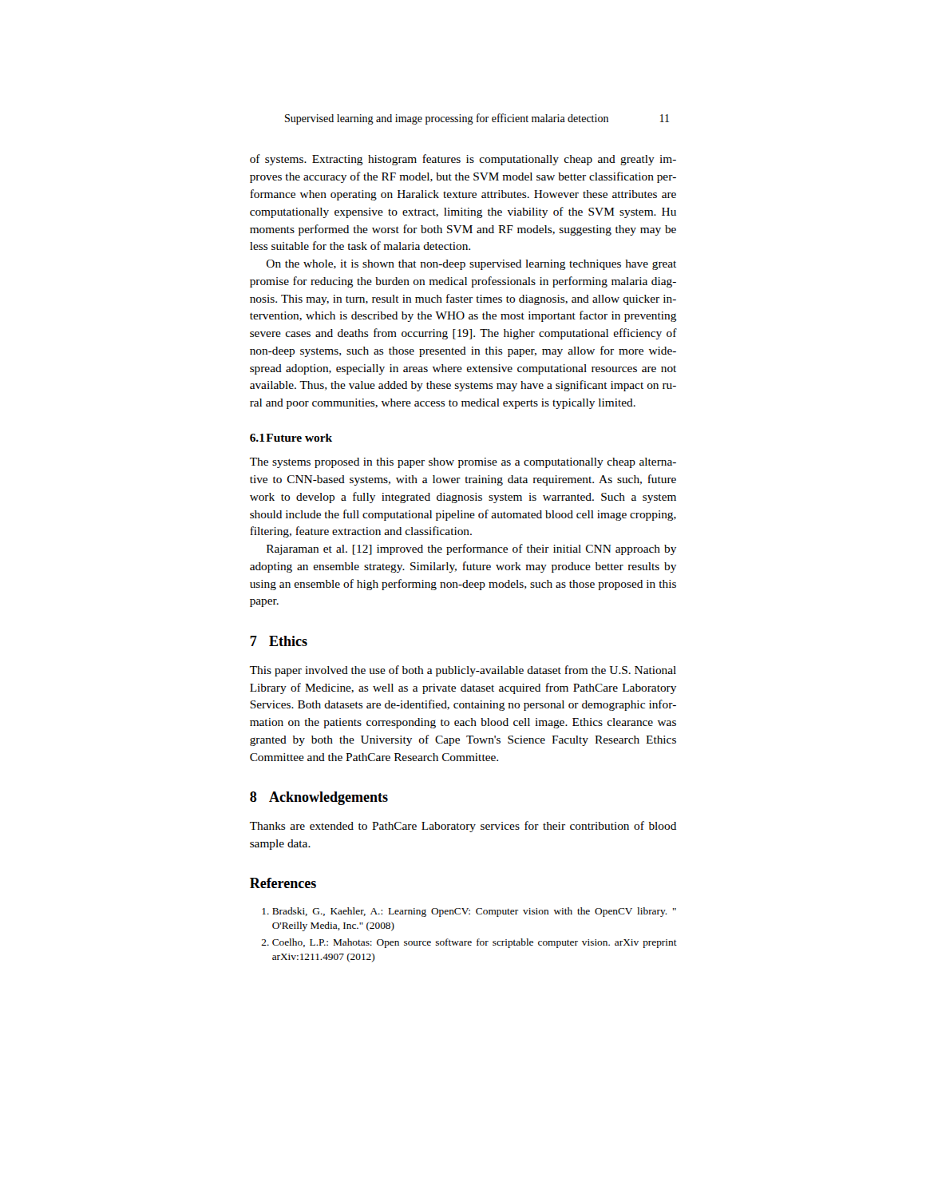Supervised learning and image processing for efficient malaria detection 11
of systems. Extracting histogram features is computationally cheap and greatly improves the accuracy of the RF model, but the SVM model saw better classification performance when operating on Haralick texture attributes. However these attributes are computationally expensive to extract, limiting the viability of the SVM system. Hu moments performed the worst for both SVM and RF models, suggesting they may be less suitable for the task of malaria detection.
On the whole, it is shown that non-deep supervised learning techniques have great promise for reducing the burden on medical professionals in performing malaria diagnosis. This may, in turn, result in much faster times to diagnosis, and allow quicker intervention, which is described by the WHO as the most important factor in preventing severe cases and deaths from occurring [19]. The higher computational efficiency of non-deep systems, such as those presented in this paper, may allow for more widespread adoption, especially in areas where extensive computational resources are not available. Thus, the value added by these systems may have a significant impact on rural and poor communities, where access to medical experts is typically limited.
6.1 Future work
The systems proposed in this paper show promise as a computationally cheap alternative to CNN-based systems, with a lower training data requirement. As such, future work to develop a fully integrated diagnosis system is warranted. Such a system should include the full computational pipeline of automated blood cell image cropping, filtering, feature extraction and classification.
Rajaraman et al. [12] improved the performance of their initial CNN approach by adopting an ensemble strategy. Similarly, future work may produce better results by using an ensemble of high performing non-deep models, such as those proposed in this paper.
7 Ethics
This paper involved the use of both a publicly-available dataset from the U.S. National Library of Medicine, as well as a private dataset acquired from PathCare Laboratory Services. Both datasets are de-identified, containing no personal or demographic information on the patients corresponding to each blood cell image. Ethics clearance was granted by both the University of Cape Town's Science Faculty Research Ethics Committee and the PathCare Research Committee.
8 Acknowledgements
Thanks are extended to PathCare Laboratory services for their contribution of blood sample data.
References
Bradski, G., Kaehler, A.: Learning OpenCV: Computer vision with the OpenCV library. " O'Reilly Media, Inc." (2008)
Coelho, L.P.: Mahotas: Open source software for scriptable computer vision. arXiv preprint arXiv:1211.4907 (2012)